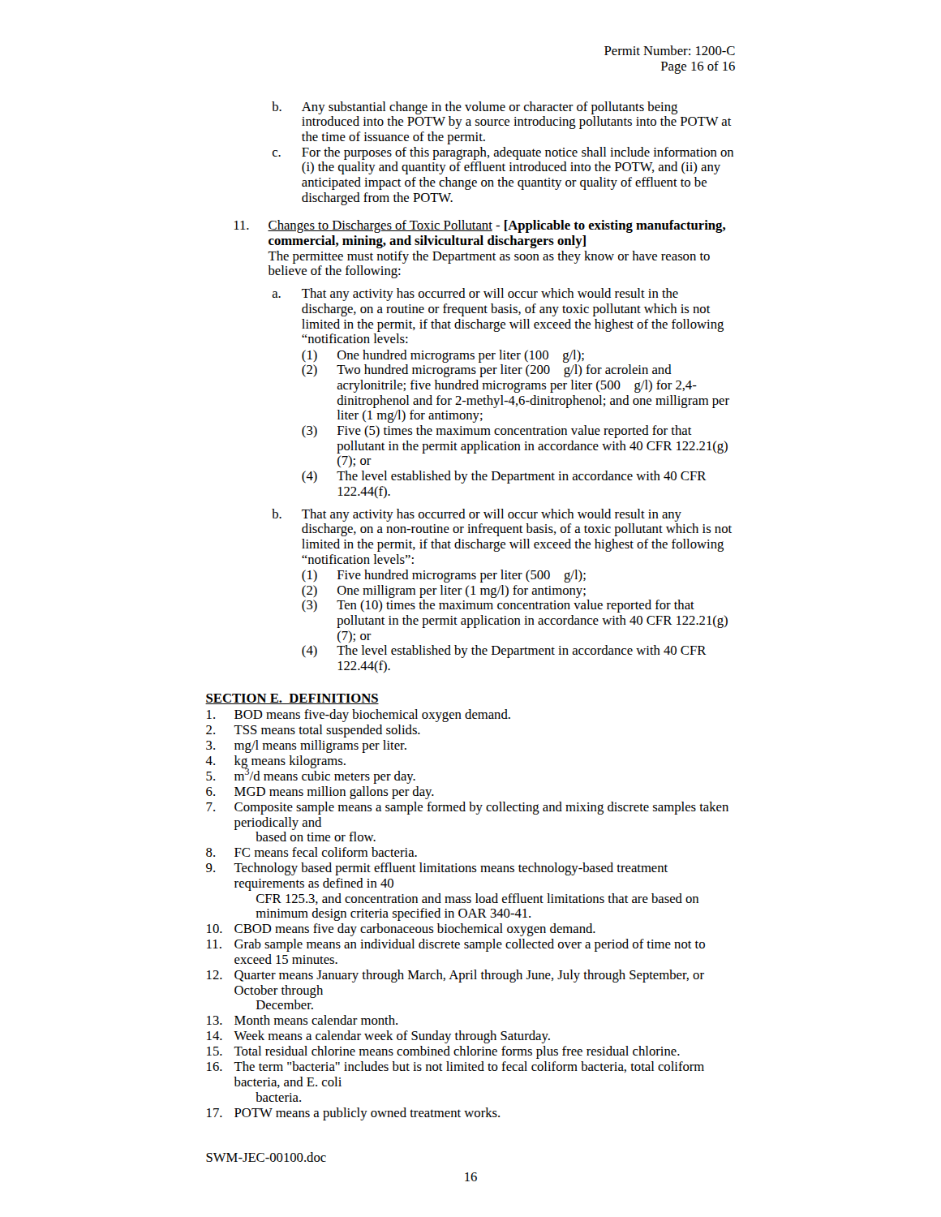Permit Number: 1200-C
Page 16 of 16
| b. | Any substantial change in the volume or character of pollutants being introduced into the POTW by a source introducing pollutants into the POTW at the time of issuance of the permit. |
| c. | For the purposes of this paragraph, adequate notice shall include information on (i) the quality and quantity of effluent introduced into the POTW, and (ii) any anticipated impact of the change on the quantity or quality of effluent to be discharged from the POTW. |
| 11. | Changes to Discharges of Toxic Pollutant - [Applicable to existing manufacturing, commercial, mining, and silvicultural dischargers only] The permittee must notify the Department as soon as they know or have reason to believe of the following: |
| a. | That any activity has occurred or will occur which would result in the discharge, on a routine or frequent basis, of any toxic pollutant which is not limited in the permit, if that discharge will exceed the highest of the following “notification levels: / (1) / One hundred micrograms per liter (100 g /l); / / (2) / Two hundred micrograms per liter (200 g /l) for acrolein and acrylonitrile; five hundred micrograms per liter (500 g /l) for 2,4-dinitrophenol and for 2-methyl-4,6-dinitrophenol; and one milligram per liter (1 mg/l) for antimony; / / (3) / Five (5) times the maximum concentration value reported for that pollutant in the permit application in accordance with 40 CFR 122.21(g)(7); or / / (4) / The level established by the Department in accordance with 40 CFR 122.44(f). / |
| b. | That any activity has occurred or will occur which would result in any discharge, on a non-routine or infrequent basis, of a toxic pollutant which is not limited in the permit, if that discharge will exceed the highest of the following “notification levels”: / (1) / Five hundred micrograms per liter (500 g /l); / / (2) / One milligram per liter (1 mg/l) for antimony; / / (3) / Ten (10) times the maximum concentration value reported for that pollutant in the permit application in accordance with 40 CFR 122.21(g)(7); or / / (4) / The level established by the Department in accordance with 40 CFR 122.44(f). / |
SECTION E. DEFINITIONS
| 1. | BOD means five-day biochemical oxygen demand. |
| 2. | TSS means total suspended solids. |
| 3. | mg/l means milligrams per liter. |
| 4. | kg means kilograms. |
| 5. | m 3 /d means cubic meters per day. |
| 6. | MGD means million gallons per day. |
| 7. | Composite sample means a sample formed by collecting and mixing discrete samples taken periodically and based on time or flow. |
| 8. | FC means fecal coliform bacteria. |
| 9. | Technology based permit effluent limitations means technology-based treatment requirements as defined in 40 CFR 125.3, and concentration and mass load effluent limitations that are based on minimum design criteria specified in OAR 340-41. |
| 10. | CBOD means five day carbonaceous biochemical oxygen demand. |
| 11. | Grab sample means an individual discrete sample collected over a period of time not to exceed 15 minutes. |
| 12. | Quarter means January through March, April through June, July through September, or October through December. |
| 13. | Month means calendar month. |
| 14. | Week means a calendar week of Sunday through Saturday. |
| 15. | Total residual chlorine means combined chlorine forms plus free residual chlorine. |
| 16. | The term "bacteria" includes but is not limited to fecal coliform bacteria, total coliform bacteria, and E. coli bacteria. |
| 17. | POTW means a publicly owned treatment works. |
SWM-JEC-00100.doc
16